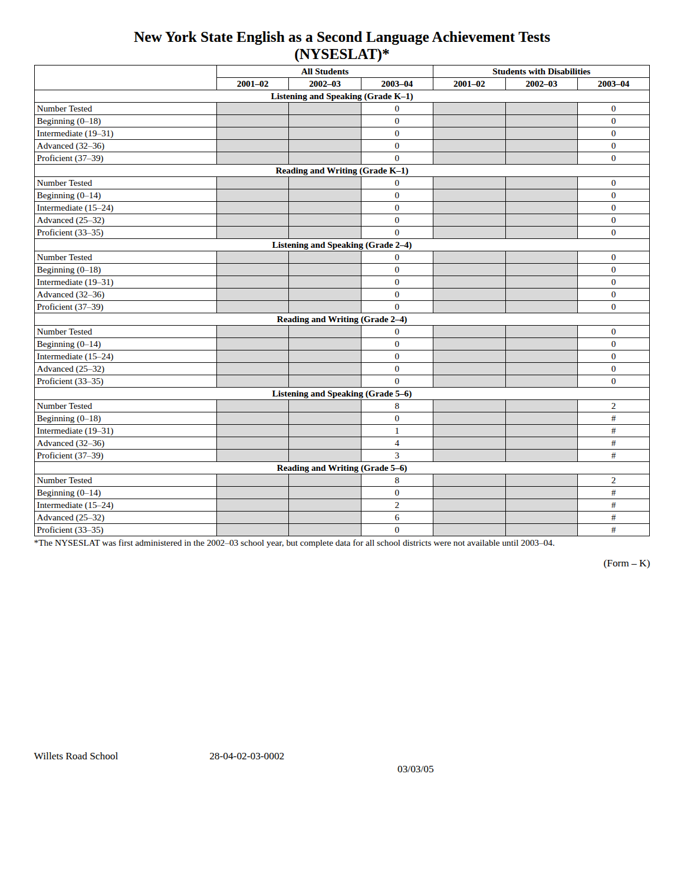New York State English as a Second Language Achievement Tests
(NYSESLAT)*
| | All Students | Students with Disabilities |
| --- | --- | --- |
| 2001–02 | 2002–03 | 2003–04 | 2001–02 | 2002–03 | 2003–04 |
| Listening and Speaking (Grade K–1) |
| Number Tested | | | 0 | | | 0 |
| Beginning (0–18) | | | 0 | | | 0 |
| Intermediate (19–31) | | | 0 | | | 0 |
| Advanced (32–36) | | | 0 | | | 0 |
| Proficient (37–39) | | | 0 | | | 0 |
| Reading and Writing (Grade K–1) |
| Number Tested | | | 0 | | | 0 |
| Beginning (0–14) | | | 0 | | | 0 |
| Intermediate (15–24) | | | 0 | | | 0 |
| Advanced (25–32) | | | 0 | | | 0 |
| Proficient (33–35) | | | 0 | | | 0 |
| Listening and Speaking (Grade 2–4) |
| Number Tested | | | 0 | | | 0 |
| Beginning (0–18) | | | 0 | | | 0 |
| Intermediate (19–31) | | | 0 | | | 0 |
| Advanced (32–36) | | | 0 | | | 0 |
| Proficient (37–39) | | | 0 | | | 0 |
| Reading and Writing (Grade 2–4) |
| Number Tested | | | 0 | | | 0 |
| Beginning (0–14) | | | 0 | | | 0 |
| Intermediate (15–24) | | | 0 | | | 0 |
| Advanced (25–32) | | | 0 | | | 0 |
| Proficient (33–35) | | | 0 | | | 0 |
| Listening and Speaking (Grade 5–6) |
| Number Tested | | | 8 | | | 2 |
| Beginning (0–18) | | | 0 | | | # |
| Intermediate (19–31) | | | 1 | | | # |
| Advanced (32–36) | | | 4 | | | # |
| Proficient (37–39) | | | 3 | | | # |
| Reading and Writing (Grade 5–6) |
| Number Tested | | | 8 | | | 2 |
| Beginning (0–14) | | | 0 | | | # |
| Intermediate (15–24) | | | 2 | | | # |
| Advanced (25–32) | | | 6 | | | # |
| Proficient (33–35) | | | 0 | | | # |
*The NYSESLAT was first administered in the 2002–03 school year, but complete data for all school districts were not available until 2003–04.
(Form – K)
Willets Road School28-04-02-03-0002
03/03/05